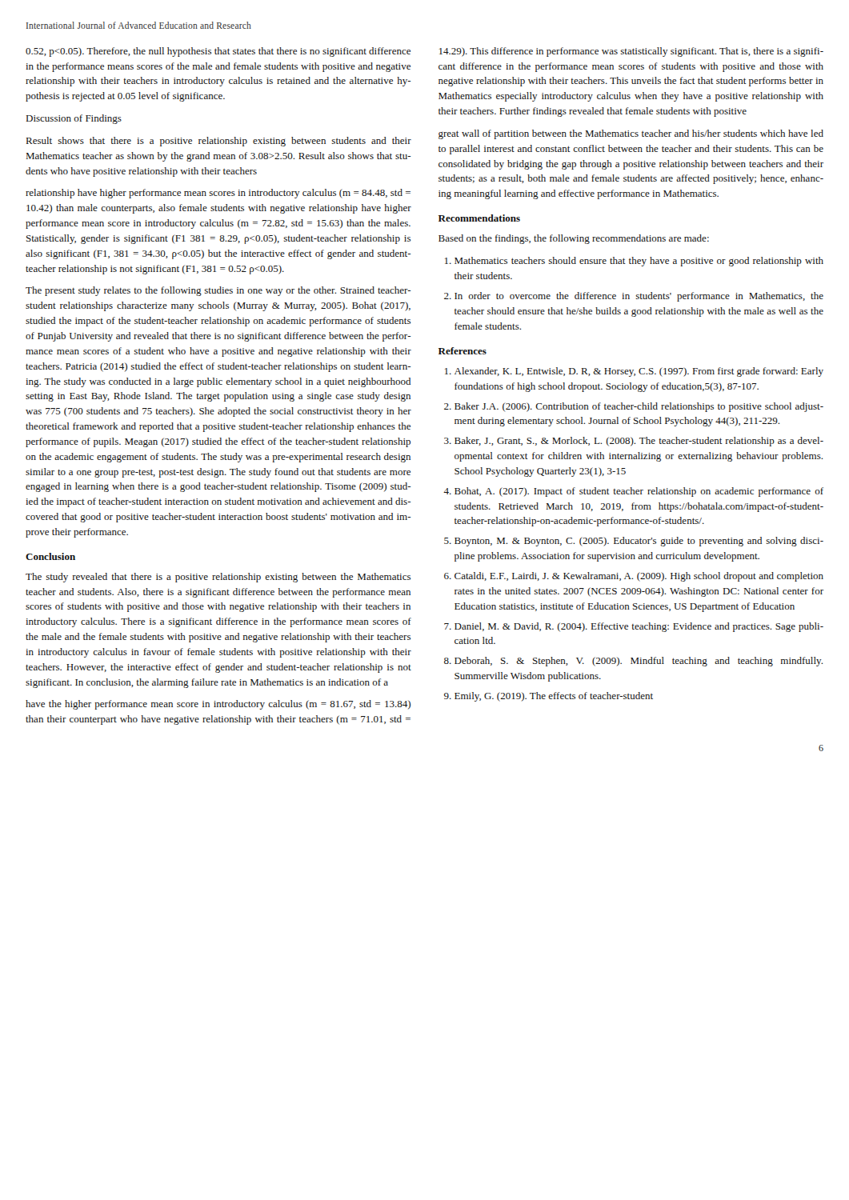International Journal of Advanced Education and Research
0.52, p<0.05). Therefore, the null hypothesis that states that there is no significant difference in the performance means scores of the male and female students with positive and negative relationship with their teachers in introductory calculus is retained and the alternative hypothesis is rejected at 0.05 level of significance.
Discussion of Findings
Result shows that there is a positive relationship existing between students and their Mathematics teacher as shown by the grand mean of 3.08>2.50. Result also shows that students who have positive relationship with their teachers
relationship have higher performance mean scores in introductory calculus (m = 84.48, std = 10.42) than male counterparts, also female students with negative relationship have higher performance mean score in introductory calculus (m = 72.82, std = 15.63) than the males. Statistically, gender is significant (F1 381 = 8.29, ρ<0.05), student-teacher relationship is also significant (F1, 381 = 34.30, ρ<0.05) but the interactive effect of gender and student-teacher relationship is not significant (F1, 381 = 0.52 ρ<0.05).
The present study relates to the following studies in one way or the other. Strained teacher-student relationships characterize many schools (Murray & Murray, 2005). Bohat (2017), studied the impact of the student-teacher relationship on academic performance of students of Punjab University and revealed that there is no significant difference between the performance mean scores of a student who have a positive and negative relationship with their teachers. Patricia (2014) studied the effect of student-teacher relationships on student learning. The study was conducted in a large public elementary school in a quiet neighbourhood setting in East Bay, Rhode Island. The target population using a single case study design was 775 (700 students and 75 teachers). She adopted the social constructivist theory in her theoretical framework and reported that a positive student-teacher relationship enhances the performance of pupils. Meagan (2017) studied the effect of the teacher-student relationship on the academic engagement of students. The study was a pre-experimental research design similar to a one group pre-test, post-test design. The study found out that students are more engaged in learning when there is a good teacher-student relationship. Tisome (2009) studied the impact of teacher-student interaction on student motivation and achievement and discovered that good or positive teacher-student interaction boost students' motivation and improve their performance.
Conclusion
The study revealed that there is a positive relationship existing between the Mathematics teacher and students. Also, there is a significant difference between the performance mean scores of students with positive and those with negative relationship with their teachers in introductory calculus. There is a significant difference in the performance mean scores of the male and the female students with positive and negative relationship with their teachers in introductory calculus in favour of female students with positive relationship with their teachers. However, the interactive effect of gender and student-teacher relationship is not significant. In conclusion, the alarming failure rate in Mathematics is an indication of a
have the higher performance mean score in introductory calculus (m = 81.67, std = 13.84) than their counterpart who have negative relationship with their teachers (m = 71.01, std = 14.29). This difference in performance was statistically significant. That is, there is a significant difference in the performance mean scores of students with positive and those with negative relationship with their teachers. This unveils the fact that student performs better in Mathematics especially introductory calculus when they have a positive relationship with their teachers. Further findings revealed that female students with positive
great wall of partition between the Mathematics teacher and his/her students which have led to parallel interest and constant conflict between the teacher and their students. This can be consolidated by bridging the gap through a positive relationship between teachers and their students; as a result, both male and female students are affected positively; hence, enhancing meaningful learning and effective performance in Mathematics.
Recommendations
Based on the findings, the following recommendations are made:
Mathematics teachers should ensure that they have a positive or good relationship with their students.
In order to overcome the difference in students' performance in Mathematics, the teacher should ensure that he/she builds a good relationship with the male as well as the female students.
References
Alexander, K. L, Entwisle, D. R, & Horsey, C.S. (1997). From first grade forward: Early foundations of high school dropout. Sociology of education,5(3), 87-107.
Baker J.A. (2006). Contribution of teacher-child relationships to positive school adjustment during elementary school. Journal of School Psychology 44(3), 211-229.
Baker, J., Grant, S., & Morlock, L. (2008). The teacher-student relationship as a developmental context for children with internalizing or externalizing behaviour problems. School Psychology Quarterly 23(1), 3-15
Bohat, A. (2017). Impact of student teacher relationship on academic performance of students. Retrieved March 10, 2019, from https://bohatala.com/impact-of-student-teacher-relationship-on-academic-performance-of-students/.
Boynton, M. & Boynton, C. (2005). Educator's guide to preventing and solving discipline problems. Association for supervision and curriculum development.
Cataldi, E.F., Lairdi, J. & Kewalramani, A. (2009). High school dropout and completion rates in the united states. 2007 (NCES 2009-064). Washington DC: National center for Education statistics, institute of Education Sciences, US Department of Education
Daniel, M. & David, R. (2004). Effective teaching: Evidence and practices. Sage publication ltd.
Deborah, S. & Stephen, V. (2009). Mindful teaching and teaching mindfully. Summerville Wisdom publications.
Emily, G. (2019). The effects of teacher-student
6